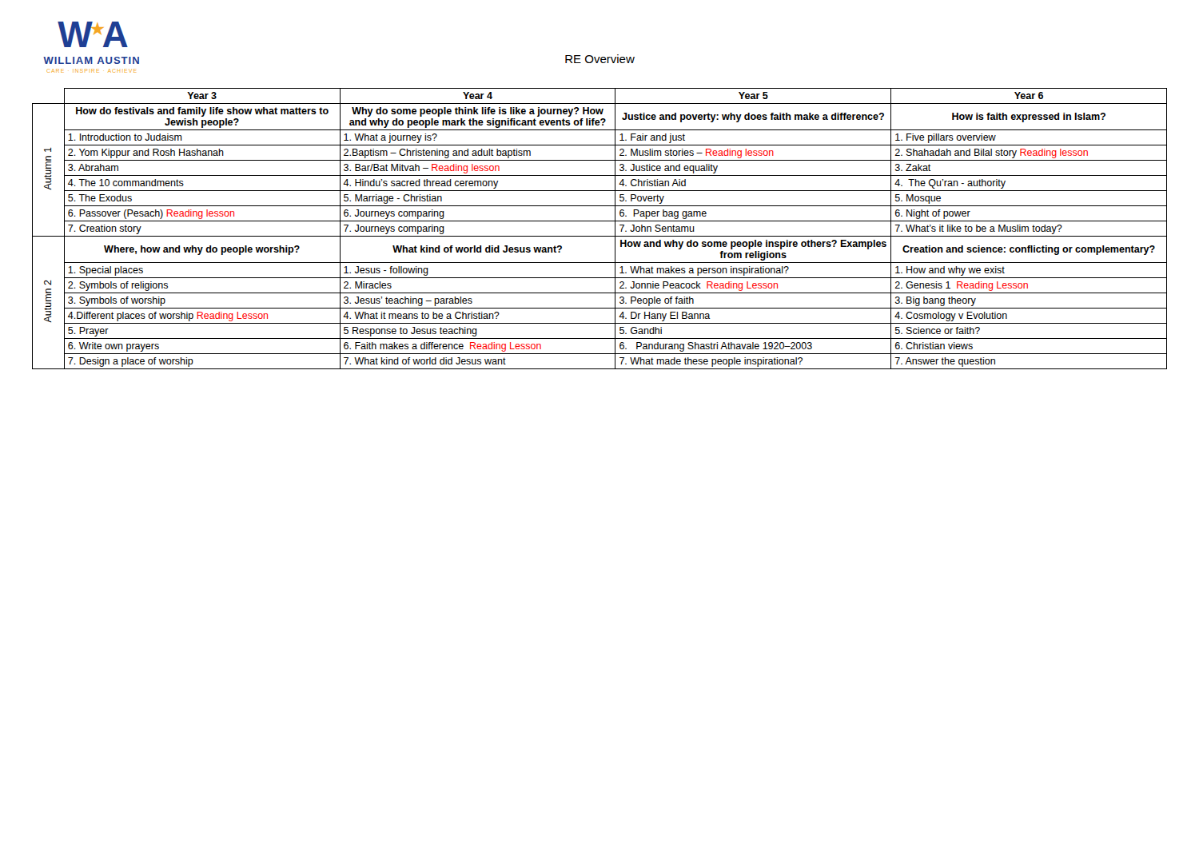W★A
WILLIAM AUSTIN
CARE · INSPIRE · ACHIEVE
RE Overview
| | Year 3 | Year 4 | Year 5 | Year 6 |
| Autumn 1 | How do festivals and family life show what matters to Jewish people? | Why do some people think life is like a journey? How and why do people mark the significant events of life? | Justice and poverty: why does faith make a difference? | How is faith expressed in Islam? |
| 1. Introduction to Judaism | 1. What a journey is? | 1. Fair and just | 1. Five pillars overview |
| 2. Yom Kippur and Rosh Hashanah | 2.Baptism – Christening and adult baptism | 2. Muslim stories – Reading lesson | 2. Shahadah and Bilal story Reading lesson |
| 3. Abraham | 3. Bar/Bat Mitvah – Reading lesson | 3. Justice and equality | 3. Zakat |
| 4. The 10 commandments | 4. Hindu’s sacred thread ceremony | 4. Christian Aid | 4. The Qu’ran - authority |
| 5. The Exodus | 5. Marriage - Christian | 5. Poverty | 5. Mosque |
| 6. Passover (Pesach) Reading lesson | 6. Journeys comparing | 6. Paper bag game | 6. Night of power |
| 7. Creation story | 7. Journeys comparing | 7. John Sentamu | 7. What’s it like to be a Muslim today? |
| Autumn 2 | Where, how and why do people worship? | What kind of world did Jesus want? | How and why do some people inspire others? Examples from religions | Creation and science: conflicting or complementary? |
| 1. Special places | 1. Jesus - following | 1. What makes a person inspirational? | 1. How and why we exist |
| 2. Symbols of religions | 2. Miracles | 2. Jonnie Peacock Reading Lesson | 2. Genesis 1 Reading Lesson |
| 3. Symbols of worship | 3. Jesus’ teaching – parables | 3. People of faith | 3. Big bang theory |
| 4.Different places of worship Reading Lesson | 4. What it means to be a Christian? | 4. Dr Hany El Banna | 4. Cosmology v Evolution |
| 5. Prayer | 5 Response to Jesus teaching | 5. Gandhi | 5. Science or faith? |
| 6. Write own prayers | 6. Faith makes a difference Reading Lesson | 6. Pandurang Shastri Athavale 1920–2003 | 6. Christian views |
| 7. Design a place of worship | 7. What kind of world did Jesus want | 7. What made these people inspirational? | 7. Answer the question |